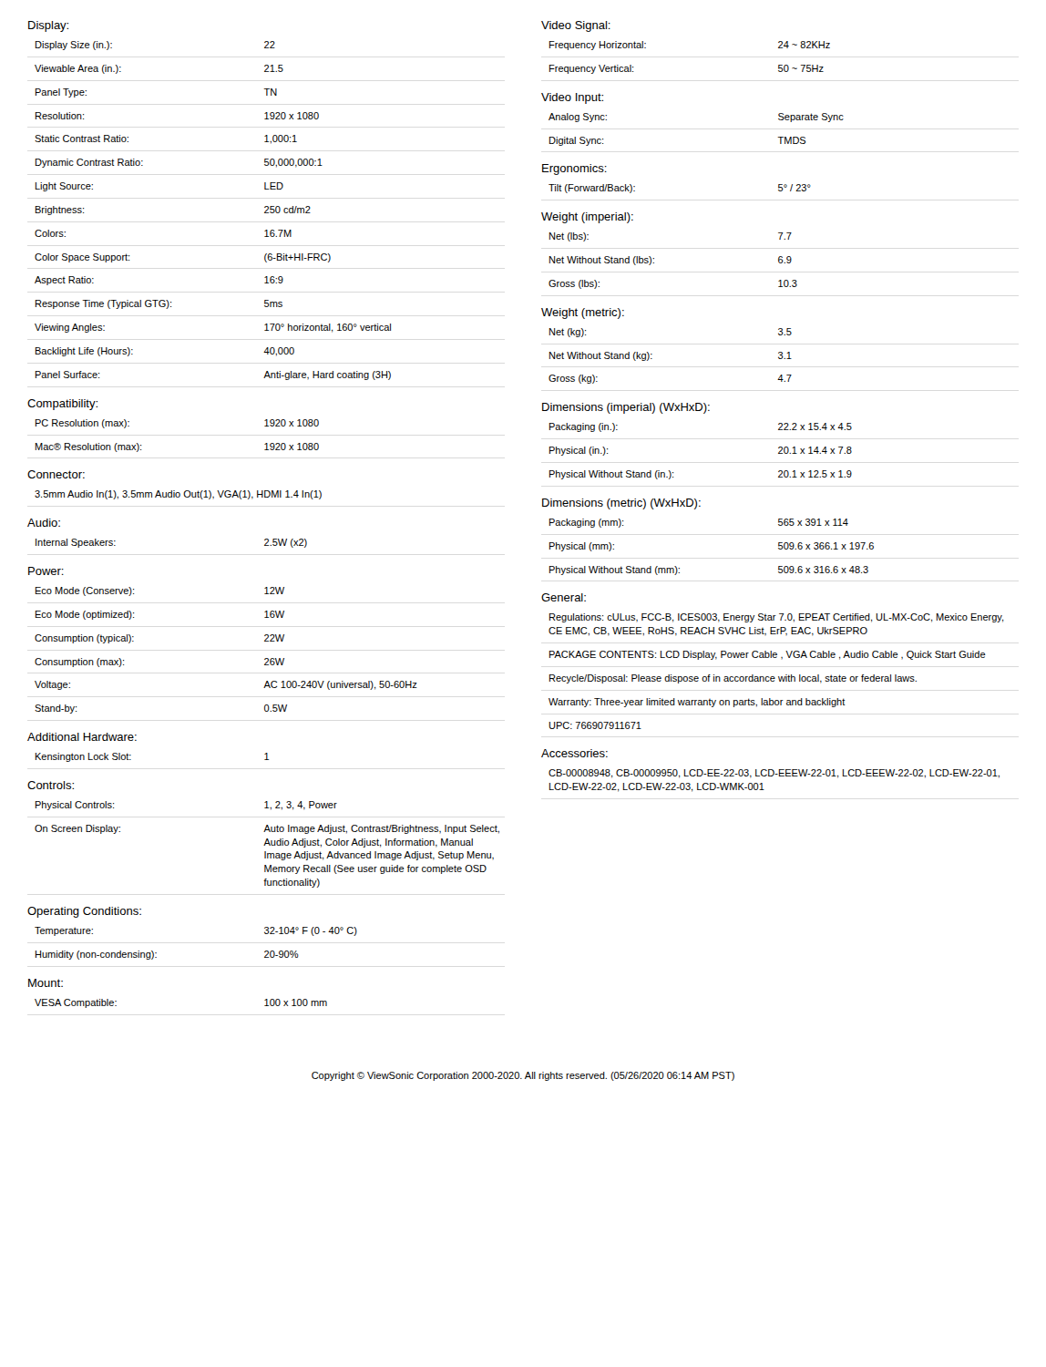Display:
| Display Size (in.): | 22 |
| Viewable Area (in.): | 21.5 |
| Panel Type: | TN |
| Resolution: | 1920 x 1080 |
| Static Contrast Ratio: | 1,000:1 |
| Dynamic Contrast Ratio: | 50,000,000:1 |
| Light Source: | LED |
| Brightness: | 250 cd/m2 |
| Colors: | 16.7M |
| Color Space Support: | (6-Bit+HI-FRC) |
| Aspect Ratio: | 16:9 |
| Response Time (Typical GTG): | 5ms |
| Viewing Angles: | 170° horizontal, 160° vertical |
| Backlight Life (Hours): | 40,000 |
| Panel Surface: | Anti-glare, Hard coating (3H) |
Compatibility:
| PC Resolution (max): | 1920 x 1080 |
| Mac® Resolution (max): | 1920 x 1080 |
Connector:
| 3.5mm Audio In(1), 3.5mm Audio Out(1), VGA(1), HDMI 1.4 In(1) |
Audio:
| Internal Speakers: | 2.5W (x2) |
Power:
| Eco Mode (Conserve): | 12W |
| Eco Mode (optimized): | 16W |
| Consumption (typical): | 22W |
| Consumption (max): | 26W |
| Voltage: | AC 100-240V (universal), 50-60Hz |
| Stand-by: | 0.5W |
Additional Hardware:
| Kensington Lock Slot: | 1 |
Controls:
| Physical Controls: | 1, 2, 3, 4, Power |
| On Screen Display: | Auto Image Adjust, Contrast/Brightness, Input Select, Audio Adjust, Color Adjust, Information, Manual Image Adjust, Advanced Image Adjust, Setup Menu, Memory Recall (See user guide for complete OSD functionality) |
Operating Conditions:
| Temperature: | 32-104° F (0 - 40° C) |
| Humidity (non-condensing): | 20-90% |
Mount:
| VESA Compatible: | 100 x 100 mm |
Video Signal:
| Frequency Horizontal: | 24 ~ 82KHz |
| Frequency Vertical: | 50 ~ 75Hz |
Video Input:
| Analog Sync: | Separate Sync |
| Digital Sync: | TMDS |
Ergonomics:
| Tilt (Forward/Back): | 5° / 23° |
Weight (imperial):
| Net (lbs): | 7.7 |
| Net Without Stand (lbs): | 6.9 |
| Gross (lbs): | 10.3 |
Weight (metric):
| Net (kg): | 3.5 |
| Net Without Stand (kg): | 3.1 |
| Gross (kg): | 4.7 |
Dimensions (imperial) (WxHxD):
| Packaging (in.): | 22.2 x 15.4 x 4.5 |
| Physical (in.): | 20.1 x 14.4 x 7.8 |
| Physical Without Stand (in.): | 20.1 x 12.5 x 1.9 |
Dimensions (metric) (WxHxD):
| Packaging (mm): | 565 x 391 x 114 |
| Physical (mm): | 509.6 x 366.1 x 197.6 |
| Physical Without Stand (mm): | 509.6 x 316.6 x 48.3 |
General:
| Regulations: cULus, FCC-B, ICES003, Energy Star 7.0, EPEAT Certified, UL-MX-CoC, Mexico Energy, CE EMC, CB, WEEE, RoHS, REACH SVHC List, ErP, EAC, UkrSEPRO |
| PACKAGE CONTENTS: LCD Display, Power Cable , VGA Cable , Audio Cable , Quick Start Guide |
| Recycle/Disposal: Please dispose of in accordance with local, state or federal laws. |
| Warranty: Three-year limited warranty on parts, labor and backlight |
| UPC: 766907911671 |
Accessories:
| CB-00008948, CB-00009950, LCD-EE-22-03, LCD-EEEW-22-01, LCD-EEEW-22-02, LCD-EW-22-01, LCD-EW-22-02, LCD-EW-22-03, LCD-WMK-001 |
Copyright © ViewSonic Corporation 2000-2020. All rights reserved. (05/26/2020 06:14 AM PST)